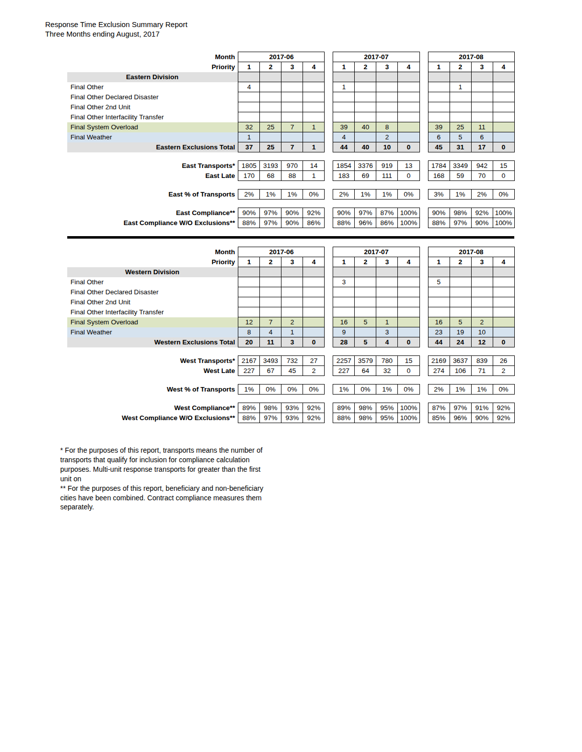Response Time Exclusion Summary Report
Three Months ending August, 2017
| Month | 2017-06 | | 2017-07 | | 2017-08 |
| Priority | 1 | 2 | 3 | 4 | | 1 | 2 | 3 | 4 | | 1 | 2 | 3 | 4 |
| Eastern Division | | | | | | | | | | | | | | |
| Final Other | 4 | | | | | 1 | | | | | | 1 | | |
| Final Other Declared Disaster | | | | | | | | | | | | | | |
| Final Other 2nd Unit | | | | | | | | | | | | | | |
| Final Other Interfacility Transfer | | | | | | | | | | | | | | |
| Final System Overload | 32 | 25 | 7 | 1 | | 39 | 40 | 8 | | | 39 | 25 | 11 | |
| Final Weather | 1 | | | | | 4 | | 2 | | | 6 | 5 | 6 | |
| Eastern Exclusions Total | 37 | 25 | 7 | 1 | | 44 | 40 | 10 | 0 | | 45 | 31 | 17 | 0 |
| East Transports* | 1805 | 3193 | 970 | 14 | | 1854 | 3376 | 919 | 13 | | 1784 | 3349 | 942 | 15 |
| East Late | 170 | 68 | 88 | 1 | | 183 | 69 | 111 | 0 | | 168 | 59 | 70 | 0 |
| East % of Transports | 2% | 1% | 1% | 0% | | 2% | 1% | 1% | 0% | | 3% | 1% | 2% | 0% |
| East Compliance** | 90% | 97% | 90% | 92% | | 90% | 97% | 87% | 100% | | 90% | 98% | 92% | 100% |
| East Compliance W/O Exclusions** | 88% | 97% | 90% | 86% | | 88% | 96% | 86% | 100% | | 88% | 97% | 90% | 100% |
| Month | 2017-06 | | 2017-07 | | 2017-08 |
| Priority | 1 | 2 | 3 | 4 | | 1 | 2 | 3 | 4 | | 1 | 2 | 3 | 4 |
| Western Division | | | | | | | | | | | | | | |
| Final Other | | | | | | 3 | | | | | 5 | | | |
| Final Other Declared Disaster | | | | | | | | | | | | | | |
| Final Other 2nd Unit | | | | | | | | | | | | | | |
| Final Other Interfacility Transfer | | | | | | | | | | | | | | |
| Final System Overload | 12 | 7 | 2 | | | 16 | 5 | 1 | | | 16 | 5 | 2 | |
| Final Weather | 8 | 4 | 1 | | | 9 | | 3 | | | 23 | 19 | 10 | |
| Western Exclusions Total | 20 | 11 | 3 | 0 | | 28 | 5 | 4 | 0 | | 44 | 24 | 12 | 0 |
| West Transports* | 2167 | 3493 | 732 | 27 | | 2257 | 3579 | 780 | 15 | | 2169 | 3637 | 839 | 26 |
| West Late | 227 | 67 | 45 | 2 | | 227 | 64 | 32 | 0 | | 274 | 106 | 71 | 2 |
| West % of Transports | 1% | 0% | 0% | 0% | | 1% | 0% | 1% | 0% | | 2% | 1% | 1% | 0% |
| West Compliance** | 89% | 98% | 93% | 92% | | 89% | 98% | 95% | 100% | | 87% | 97% | 91% | 92% |
| West Compliance W/O Exclusions** | 88% | 97% | 93% | 92% | | 88% | 98% | 95% | 100% | | 85% | 96% | 90% | 92% |
* For the purposes of this report, transports means the number of transports that qualify for inclusion for compliance calculation purposes. Multi-unit response transports for greater than the first unit on
** For the purposes of this report, beneficiary and non-beneficiary cities have been combined. Contract compliance measures them separately.